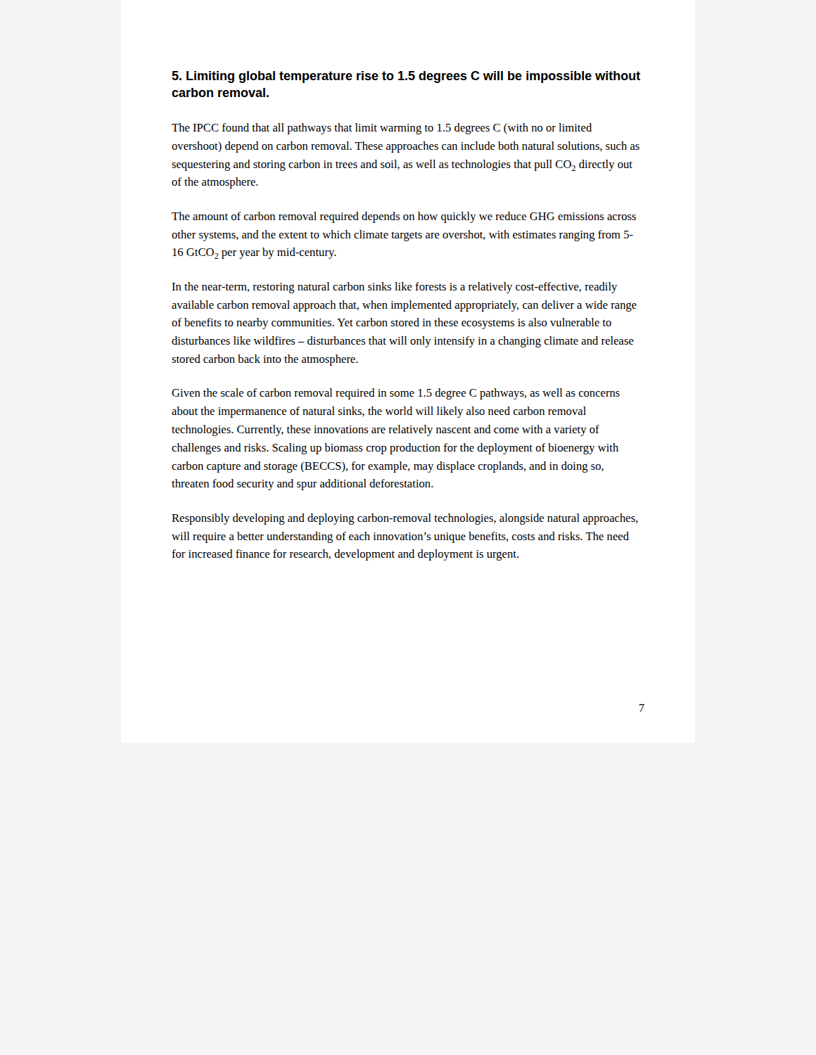5. Limiting global temperature rise to 1.5 degrees C will be impossible without carbon removal.
The IPCC found that all pathways that limit warming to 1.5 degrees C (with no or limited overshoot) depend on carbon removal. These approaches can include both natural solutions, such as sequestering and storing carbon in trees and soil, as well as technologies that pull CO2 directly out of the atmosphere.
The amount of carbon removal required depends on how quickly we reduce GHG emissions across other systems, and the extent to which climate targets are overshot, with estimates ranging from 5-16 GtCO2 per year by mid-century.
In the near-term, restoring natural carbon sinks like forests is a relatively cost-effective, readily available carbon removal approach that, when implemented appropriately, can deliver a wide range of benefits to nearby communities. Yet carbon stored in these ecosystems is also vulnerable to disturbances like wildfires – disturbances that will only intensify in a changing climate and release stored carbon back into the atmosphere.
Given the scale of carbon removal required in some 1.5 degree C pathways, as well as concerns about the impermanence of natural sinks, the world will likely also need carbon removal technologies. Currently, these innovations are relatively nascent and come with a variety of challenges and risks. Scaling up biomass crop production for the deployment of bioenergy with carbon capture and storage (BECCS), for example, may displace croplands, and in doing so, threaten food security and spur additional deforestation.
Responsibly developing and deploying carbon-removal technologies, alongside natural approaches, will require a better understanding of each innovation’s unique benefits, costs and risks. The need for increased finance for research, development and deployment is urgent.
7